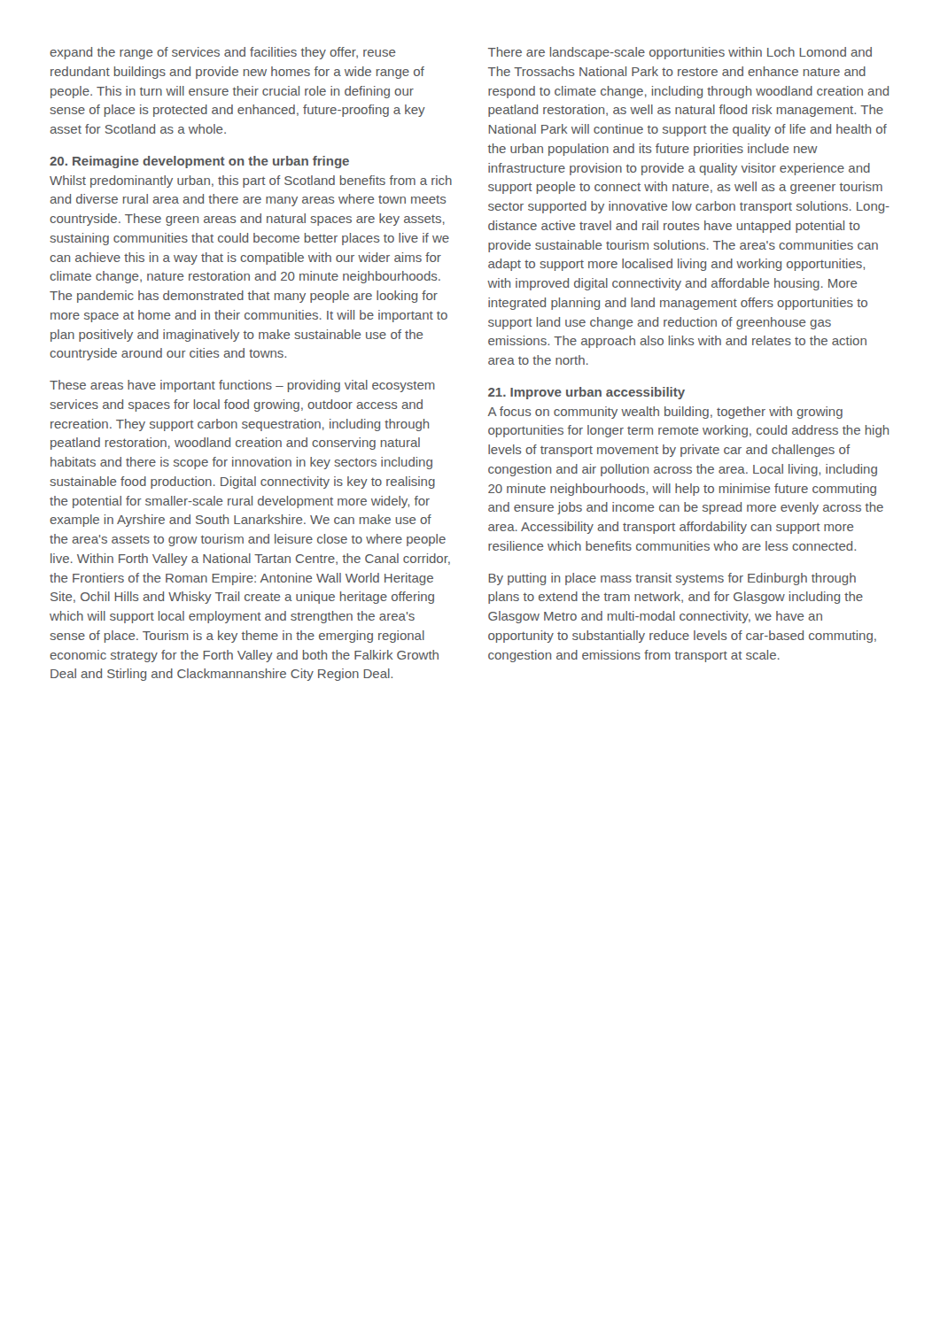expand the range of services and facilities they offer, reuse redundant buildings and provide new homes for a wide range of people. This in turn will ensure their crucial role in defining our sense of place is protected and enhanced, future-proofing a key asset for Scotland as a whole.
20. Reimagine development on the urban fringe
Whilst predominantly urban, this part of Scotland benefits from a rich and diverse rural area and there are many areas where town meets countryside. These green areas and natural spaces are key assets, sustaining communities that could become better places to live if we can achieve this in a way that is compatible with our wider aims for climate change, nature restoration and 20 minute neighbourhoods. The pandemic has demonstrated that many people are looking for more space at home and in their communities. It will be important to plan positively and imaginatively to make sustainable use of the countryside around our cities and towns.
These areas have important functions – providing vital ecosystem services and spaces for local food growing, outdoor access and recreation. They support carbon sequestration, including through peatland restoration, woodland creation and conserving natural habitats and there is scope for innovation in key sectors including sustainable food production. Digital connectivity is key to realising the potential for smaller-scale rural development more widely, for example in Ayrshire and South Lanarkshire. We can make use of the area's assets to grow tourism and leisure close to where people live. Within Forth Valley a National Tartan Centre, the Canal corridor, the Frontiers of the Roman Empire: Antonine Wall World Heritage Site, Ochil Hills and Whisky Trail create a unique heritage offering which will support local employment and strengthen the area's sense of place. Tourism is a key theme in the emerging regional economic strategy for the Forth Valley and both the Falkirk Growth Deal and Stirling and Clackmannanshire City Region Deal.
There are landscape-scale opportunities within Loch Lomond and The Trossachs National Park to restore and enhance nature and respond to climate change, including through woodland creation and peatland restoration, as well as natural flood risk management. The National Park will continue to support the quality of life and health of the urban population and its future priorities include new infrastructure provision to provide a quality visitor experience and support people to connect with nature, as well as a greener tourism sector supported by innovative low carbon transport solutions. Long-distance active travel and rail routes have untapped potential to provide sustainable tourism solutions. The area's communities can adapt to support more localised living and working opportunities, with improved digital connectivity and affordable housing. More integrated planning and land management offers opportunities to support land use change and reduction of greenhouse gas emissions. The approach also links with and relates to the action area to the north.
21. Improve urban accessibility
A focus on community wealth building, together with growing opportunities for longer term remote working, could address the high levels of transport movement by private car and challenges of congestion and air pollution across the area. Local living, including 20 minute neighbourhoods, will help to minimise future commuting and ensure jobs and income can be spread more evenly across the area. Accessibility and transport affordability can support more resilience which benefits communities who are less connected.
By putting in place mass transit systems for Edinburgh through plans to extend the tram network, and for Glasgow including the Glasgow Metro and multi-modal connectivity, we have an opportunity to substantially reduce levels of car-based commuting, congestion and emissions from transport at scale.